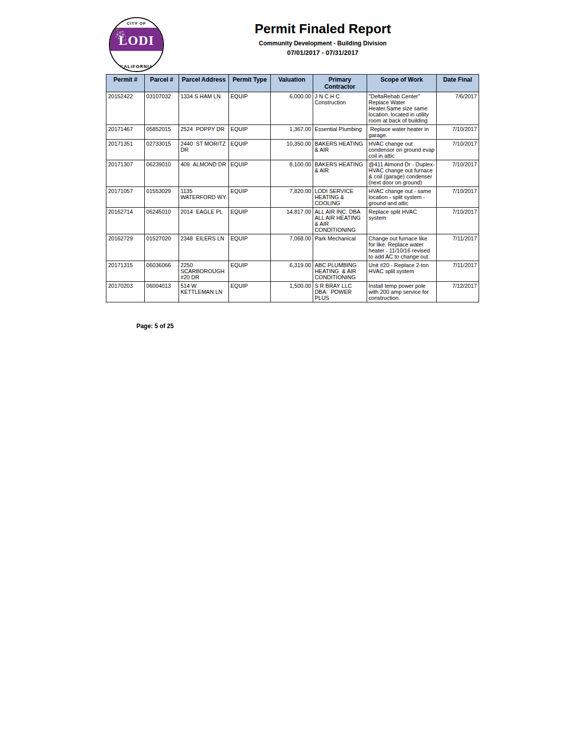CITY OF
🍇
LODI
CALIFORNIA
Permit Finaled Report
Community Development - Building Division
07/01/2017 - 07/31/2017
| Permit # | Parcel # | Parcel Address | Permit Type | Valuation | Primary Contractor | Scope of Work | Date Final |
| --- | --- | --- | --- | --- | --- | --- | --- |
| 20152422 | 03107032 | 1334 S HAM LN | EQUIP | 6,000.00 | J N C H C Construction | "DeltaRehab Center" Replace Water Heater.Same size same location. located in utility room at back of building | 7/6/2017 |
| 20171467 | 05852015 | 2524 POPPY DR | EQUIP | 1,367.00 | Essential Plumbing | Replace water heater in garage. | 7/10/2017 |
| 20171351 | 02733015 | 2440 ST MORITZ DR | EQUIP | 10,350.00 | BAKERS HEATING & AIR | HVAC change out condensor on ground evap coil in attic | 7/10/2017 |
| 20171307 | 06239010 | 409 ALMOND DR | EQUIP | 8,100.00 | BAKERS HEATING & AIR | @411 Almond Dr - Duplex- HVAC change out furnace & coil (garage) condenser (next door on ground) | 7/10/2017 |
| 20171057 | 01553029 | 1135 WATERFORD WY | EQUIP | 7,820.00 | LODI SERVICE HEATING & COOLING | HVAC change out - same location - split system - ground and attic | 7/10/2017 |
| 20162714 | 06245010 | 2014 EAGLE PL | EQUIP | 14,817.00 | ALL AIR INC. DBA ALL AIR HEATING & AIR CONDITIONING | Replace split HVAC system | 7/10/2017 |
| 20162729 | 01527020 | 2348 EILERS LN | EQUIP | 7,068.00 | Park Mechanical | Change out furnace like for like. Replace water heater - 11/10/16 revised to add AC to change out. | 7/11/2017 |
| 20171315 | 06036066 | 2250 SCARBOROUGH #20 DR | EQUIP | 6,319.00 | ABC PLUMBING HEATING & AIR CONDITIONING | Unit #20 - Replace 2-ton HVAC split system | 7/11/2017 |
| 20170203 | 06004013 | 514 W KETTLEMAN LN | EQUIP | 1,500.00 | S R BRAY LLC DBA: POWER PLUS | Install temp power pole with 200 amp service for construction. | 7/12/2017 |
Page: 5 of 25